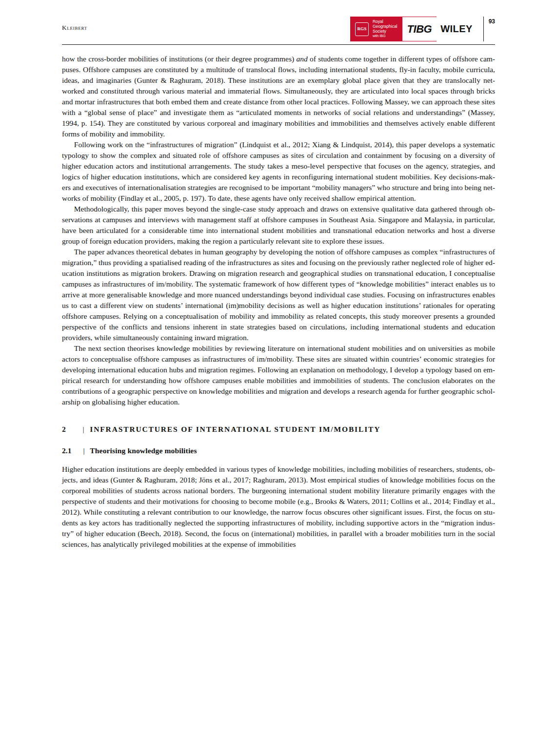Kleibert
RGS
Royal
Geographical
Society
with IBG
TIBG
WILEY
93
how the cross-border mobilities of institutions (or their degree programmes) and of students come together in different types of offshore campuses. Offshore campuses are constituted by a multitude of translocal flows, including international students, fly-in faculty, mobile curricula, ideas, and imaginaries (Gunter & Raghuram, 2018). These institutions are an exemplary global place given that they are translocally networked and constituted through various material and immaterial flows. Simultaneously, they are articulated into local spaces through bricks and mortar infrastructures that both embed them and create distance from other local practices. Following Massey, we can approach these sites with a “global sense of place” and investigate them as “articulated moments in networks of social relations and understandings” (Massey, 1994, p. 154). They are constituted by various corporeal and imaginary mobilities and immobilities and themselves actively enable different forms of mobility and immobility.
Following work on the “infrastructures of migration” (Lindquist et al., 2012; Xiang & Lindquist, 2014), this paper develops a systematic typology to show the complex and situated role of offshore campuses as sites of circulation and containment by focusing on a diversity of higher education actors and institutional arrangements. The study takes a meso-level perspective that focuses on the agency, strategies, and logics of higher education institutions, which are considered key agents in reconfiguring international student mobilities. Key decisions-makers and executives of internationalisation strategies are recognised to be important “mobility managers” who structure and bring into being networks of mobility (Findlay et al., 2005, p. 197). To date, these agents have only received shallow empirical attention.
Methodologically, this paper moves beyond the single-case study approach and draws on extensive qualitative data gathered through observations at campuses and interviews with management staff at offshore campuses in Southeast Asia. Singapore and Malaysia, in particular, have been articulated for a considerable time into international student mobilities and transnational education networks and host a diverse group of foreign education providers, making the region a particularly relevant site to explore these issues.
The paper advances theoretical debates in human geography by developing the notion of offshore campuses as complex “infrastructures of migration,” thus providing a spatialised reading of the infrastructures as sites and focusing on the previously rather neglected role of higher education institutions as migration brokers. Drawing on migration research and geographical studies on transnational education, I conceptualise campuses as infrastructures of im/mobility. The systematic framework of how different types of “knowledge mobilities” interact enables us to arrive at more generalisable knowledge and more nuanced understandings beyond individual case studies. Focusing on infrastructures enables us to cast a different view on students’ international (im)mobility decisions as well as higher education institutions’ rationales for operating offshore campuses. Relying on a conceptualisation of mobility and immobility as related concepts, this study moreover presents a grounded perspective of the conflicts and tensions inherent in state strategies based on circulations, including international students and education providers, while simultaneously containing inward migration.
The next section theorises knowledge mobilities by reviewing literature on international student mobilities and on universities as mobile actors to conceptualise offshore campuses as infrastructures of im/mobility. These sites are situated within countries’ economic strategies for developing international education hubs and migration regimes. Following an explanation on methodology, I develop a typology based on empirical research for understanding how offshore campuses enable mobilities and immobilities of students. The conclusion elaborates on the contributions of a geographic perspective on knowledge mobilities and migration and develops a research agenda for further geographic scholarship on globalising higher education.
2|INFRASTRUCTURES OF INTERNATIONAL STUDENT IM/MOBILITY
2.1|Theorising knowledge mobilities
Higher education institutions are deeply embedded in various types of knowledge mobilities, including mobilities of researchers, students, objects, and ideas (Gunter & Raghuram, 2018; Jöns et al., 2017; Raghuram, 2013). Most empirical studies of knowledge mobilities focus on the corporeal mobilities of students across national borders. The burgeoning international student mobility literature primarily engages with the perspective of students and their motivations for choosing to become mobile (e.g., Brooks & Waters, 2011; Collins et al., 2014; Findlay et al., 2012). While constituting a relevant contribution to our knowledge, the narrow focus obscures other significant issues. First, the focus on students as key actors has traditionally neglected the supporting infrastructures of mobility, including supportive actors in the “migration industry” of higher education (Beech, 2018). Second, the focus on (international) mobilities, in parallel with a broader mobilities turn in the social sciences, has analytically privileged mobilities at the expense of immobilities